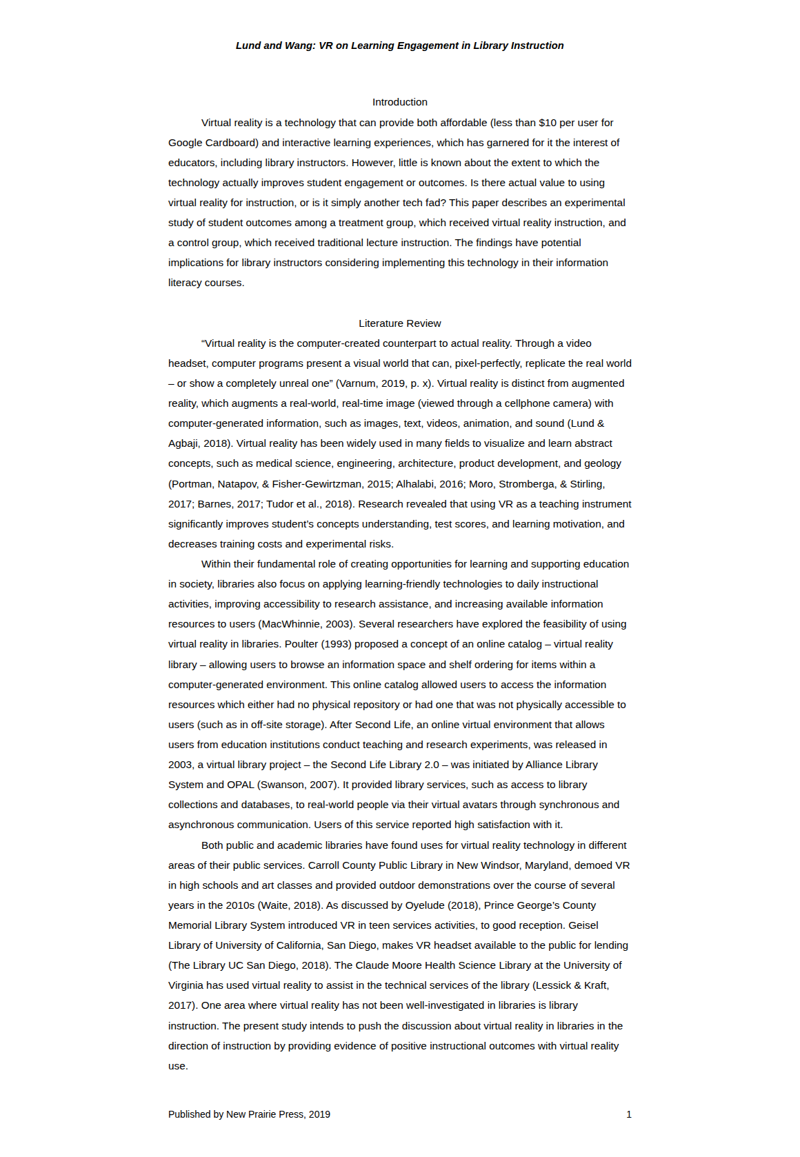Lund and Wang: VR on Learning Engagement in Library Instruction
Introduction
Virtual reality is a technology that can provide both affordable (less than $10 per user for Google Cardboard) and interactive learning experiences, which has garnered for it the interest of educators, including library instructors. However, little is known about the extent to which the technology actually improves student engagement or outcomes. Is there actual value to using virtual reality for instruction, or is it simply another tech fad? This paper describes an experimental study of student outcomes among a treatment group, which received virtual reality instruction, and a control group, which received traditional lecture instruction. The findings have potential implications for library instructors considering implementing this technology in their information literacy courses.
Literature Review
“Virtual reality is the computer-created counterpart to actual reality. Through a video headset, computer programs present a visual world that can, pixel-perfectly, replicate the real world – or show a completely unreal one” (Varnum, 2019, p. x). Virtual reality is distinct from augmented reality, which augments a real-world, real-time image (viewed through a cellphone camera) with computer-generated information, such as images, text, videos, animation, and sound (Lund & Agbaji, 2018). Virtual reality has been widely used in many fields to visualize and learn abstract concepts, such as medical science, engineering, architecture, product development, and geology (Portman, Natapov, & Fisher-Gewirtzman, 2015; Alhalabi, 2016; Moro, Stromberga, & Stirling, 2017; Barnes, 2017; Tudor et al., 2018). Research revealed that using VR as a teaching instrument significantly improves student’s concepts understanding, test scores, and learning motivation, and decreases training costs and experimental risks.
Within their fundamental role of creating opportunities for learning and supporting education in society, libraries also focus on applying learning-friendly technologies to daily instructional activities, improving accessibility to research assistance, and increasing available information resources to users (MacWhinnie, 2003). Several researchers have explored the feasibility of using virtual reality in libraries. Poulter (1993) proposed a concept of an online catalog – virtual reality library – allowing users to browse an information space and shelf ordering for items within a computer-generated environment. This online catalog allowed users to access the information resources which either had no physical repository or had one that was not physically accessible to users (such as in off-site storage). After Second Life, an online virtual environment that allows users from education institutions conduct teaching and research experiments, was released in 2003, a virtual library project – the Second Life Library 2.0 – was initiated by Alliance Library System and OPAL (Swanson, 2007). It provided library services, such as access to library collections and databases, to real-world people via their virtual avatars through synchronous and asynchronous communication. Users of this service reported high satisfaction with it.
Both public and academic libraries have found uses for virtual reality technology in different areas of their public services. Carroll County Public Library in New Windsor, Maryland, demoed VR in high schools and art classes and provided outdoor demonstrations over the course of several years in the 2010s (Waite, 2018). As discussed by Oyelude (2018), Prince George’s County Memorial Library System introduced VR in teen services activities, to good reception. Geisel Library of University of California, San Diego, makes VR headset available to the public for lending (The Library UC San Diego, 2018). The Claude Moore Health Science Library at the University of Virginia has used virtual reality to assist in the technical services of the library (Lessick & Kraft, 2017). One area where virtual reality has not been well-investigated in libraries is library instruction. The present study intends to push the discussion about virtual reality in libraries in the direction of instruction by providing evidence of positive instructional outcomes with virtual reality use.
Published by New Prairie Press, 2019 1